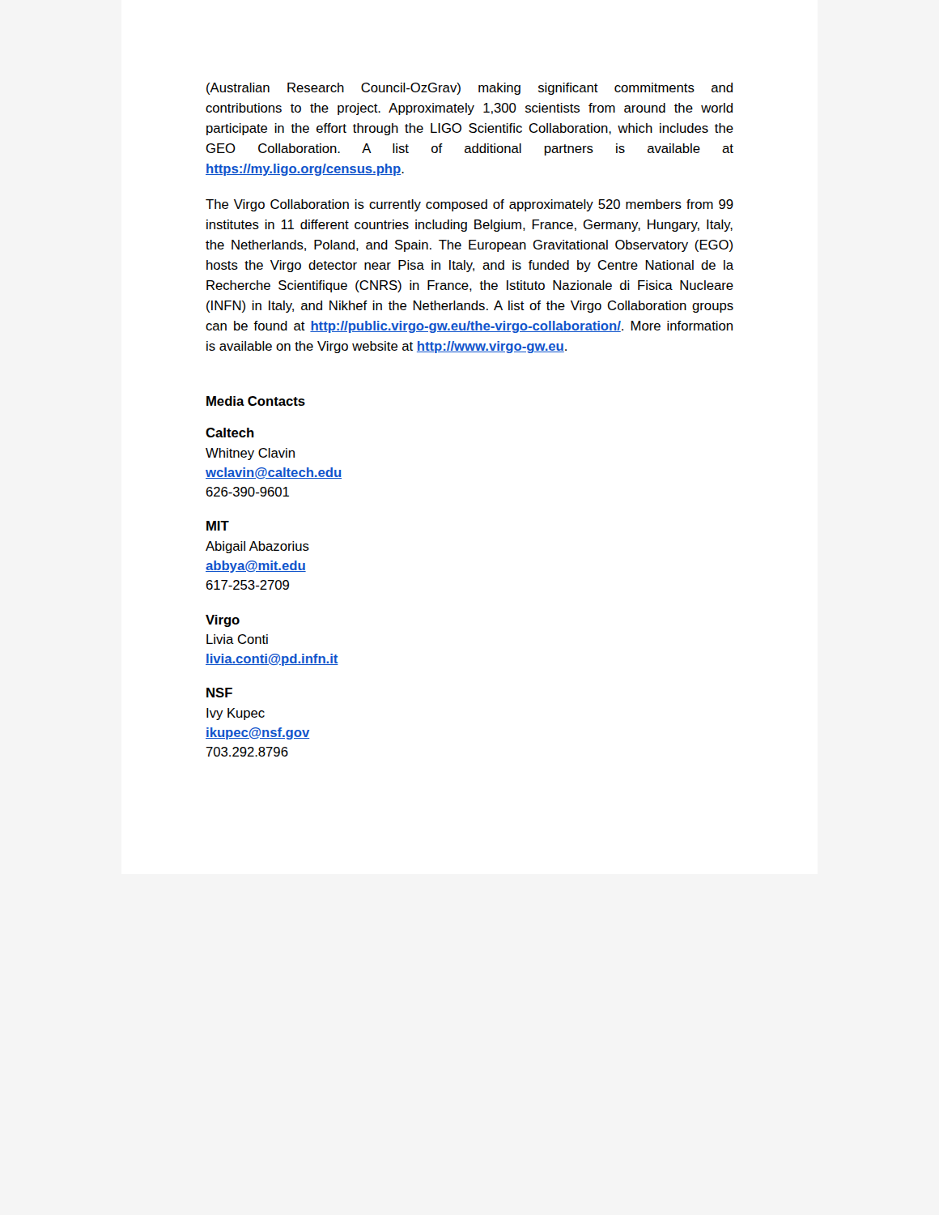(Australian Research Council-OzGrav) making significant commitments and contributions to the project. Approximately 1,300 scientists from around the world participate in the effort through the LIGO Scientific Collaboration, which includes the GEO Collaboration. A list of additional partners is available at https://my.ligo.org/census.php.
The Virgo Collaboration is currently composed of approximately 520 members from 99 institutes in 11 different countries including Belgium, France, Germany, Hungary, Italy, the Netherlands, Poland, and Spain. The European Gravitational Observatory (EGO) hosts the Virgo detector near Pisa in Italy, and is funded by Centre National de la Recherche Scientifique (CNRS) in France, the Istituto Nazionale di Fisica Nucleare (INFN) in Italy, and Nikhef in the Netherlands. A list of the Virgo Collaboration groups can be found at http://public.virgo-gw.eu/the-virgo-collaboration/. More information is available on the Virgo website at http://www.virgo-gw.eu.
Media Contacts
Caltech
Whitney Clavin wclavin@caltech.edu 626-390-9601
MIT
Abigail Abazorius abbya@mit.edu 617-253-2709
Virgo
Livia Conti livia.conti@pd.infn.it
NSF
Ivy Kupec ikupec@nsf.gov 703.292.8796